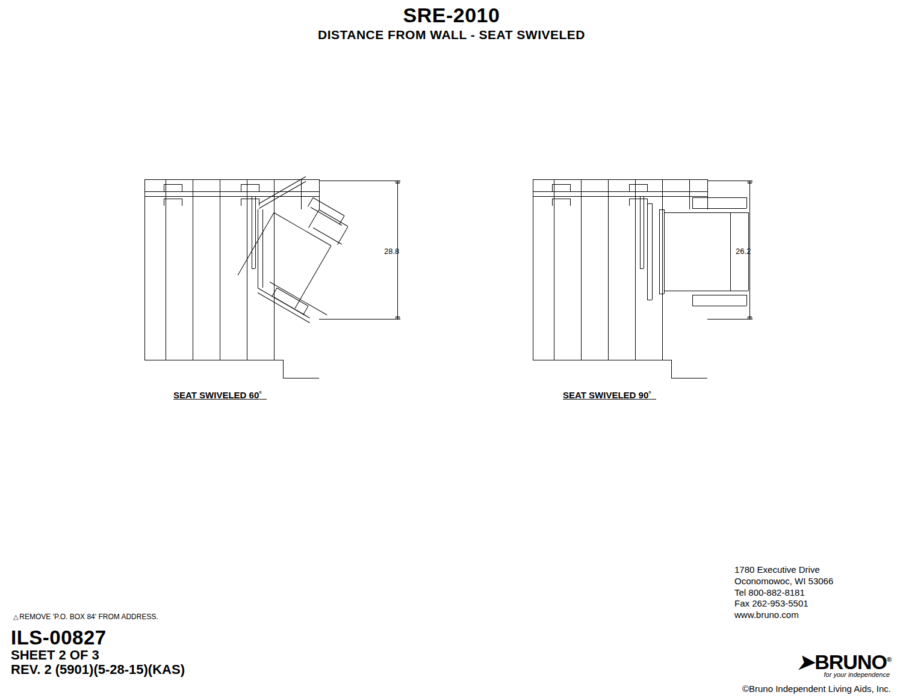SRE-2010
DISTANCE FROM WALL - SEAT SWIVELED
28.8
SEAT SWIVELED 60°
26.2
SEAT SWIVELED 90°
△ REMOVE 'P.O. BOX 84' FROM ADDRESS.
ILS-00827
SHEET 2 OF 3
REV. 2 (5901)(5-28-15)(KAS)
1780 Executive Drive
Oconomowoc, WI 53066
Tel 800-882-8181
Fax 262-953-5501
www.bruno.com
➤BRUNO®
for your independence
©Bruno Independent Living Aids, Inc.